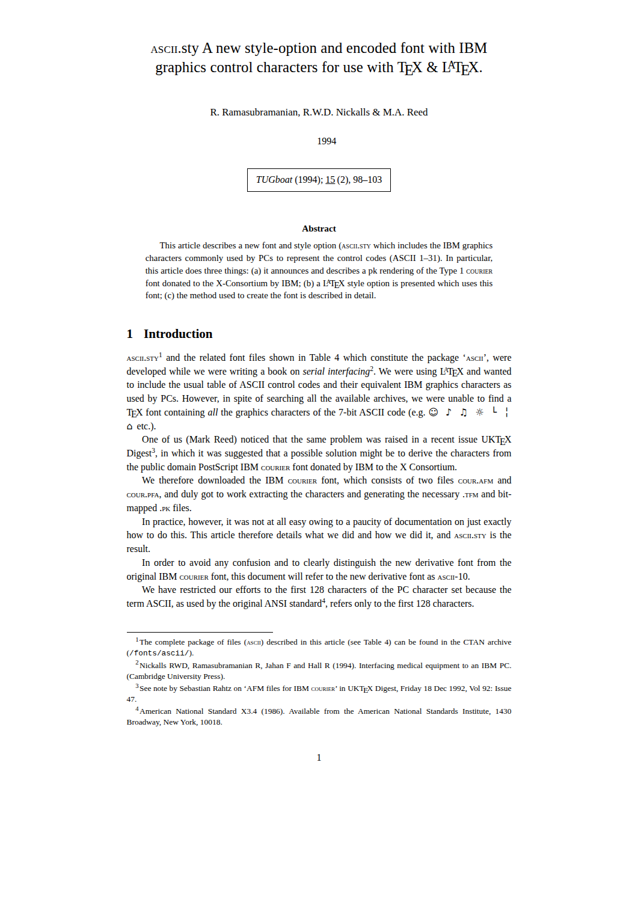ascii.sty A new style-option and encoded font with IBM graphics control characters for use with TEX & LaTEX.
R. Ramasubramanian, R.W.D. Nickalls & M.A. Reed
1994
TUGboat (1994); 15 (2), 98–103
Abstract
This article describes a new font and style option (ascii.sty which includes the IBM graphics characters commonly used by PCs to represent the control codes (ASCII 1–31). In particular, this article does three things: (a) it announces and describes a pk rendering of the Type 1 courier font donated to the X-Consortium by IBM; (b) a LaTEX style option is presented which uses this font; (c) the method used to create the font is described in detail.
1 Introduction
ascii.sty1 and the related font files shown in Table 4 which constitute the package ‘ascii’, were developed while we were writing a book on serial interfacing2. We were using LaTEX and wanted to include the usual table of ASCII control codes and their equivalent IBM graphics characters as used by PCs. However, in spite of searching all the available archives, we were unable to find a TEX font containing all the graphics characters of the 7-bit ASCII code (e.g. ☺ ♪ ♫ ☼ └ ╎ ⌂ etc.).
One of us (Mark Reed) noticed that the same problem was raised in a recent issue UKTEX Digest3, in which it was suggested that a possible solution might be to derive the characters from the public domain PostScript IBM courier font donated by IBM to the X Consortium.
We therefore downloaded the IBM courier font, which consists of two files cour.afm and cour.pfa, and duly got to work extracting the characters and generating the necessary .tfm and bit-mapped .pk files.
In practice, however, it was not at all easy owing to a paucity of documentation on just exactly how to do this. This article therefore details what we did and how we did it, and ascii.sty is the result.
In order to avoid any confusion and to clearly distinguish the new derivative font from the original IBM courier font, this document will refer to the new derivative font as ascii-10.
We have restricted our efforts to the first 128 characters of the PC character set because the term ASCII, as used by the original ANSI standard4, refers only to the first 128 characters.
1The complete package of files (ascii) described in this article (see Table 4) can be found in the CTAN archive (/fonts/ascii/).
2Nickalls RWD, Ramasubramanian R, Jahan F and Hall R (1994). Interfacing medical equipment to an IBM PC. (Cambridge University Press).
3See note by Sebastian Rahtz on ‘AFM files for IBM courier’ in UKTEX Digest, Friday 18 Dec 1992, Vol 92: Issue 47.
4American National Standard X3.4 (1986). Available from the American National Standards Institute, 1430 Broadway, New York, 10018.
1